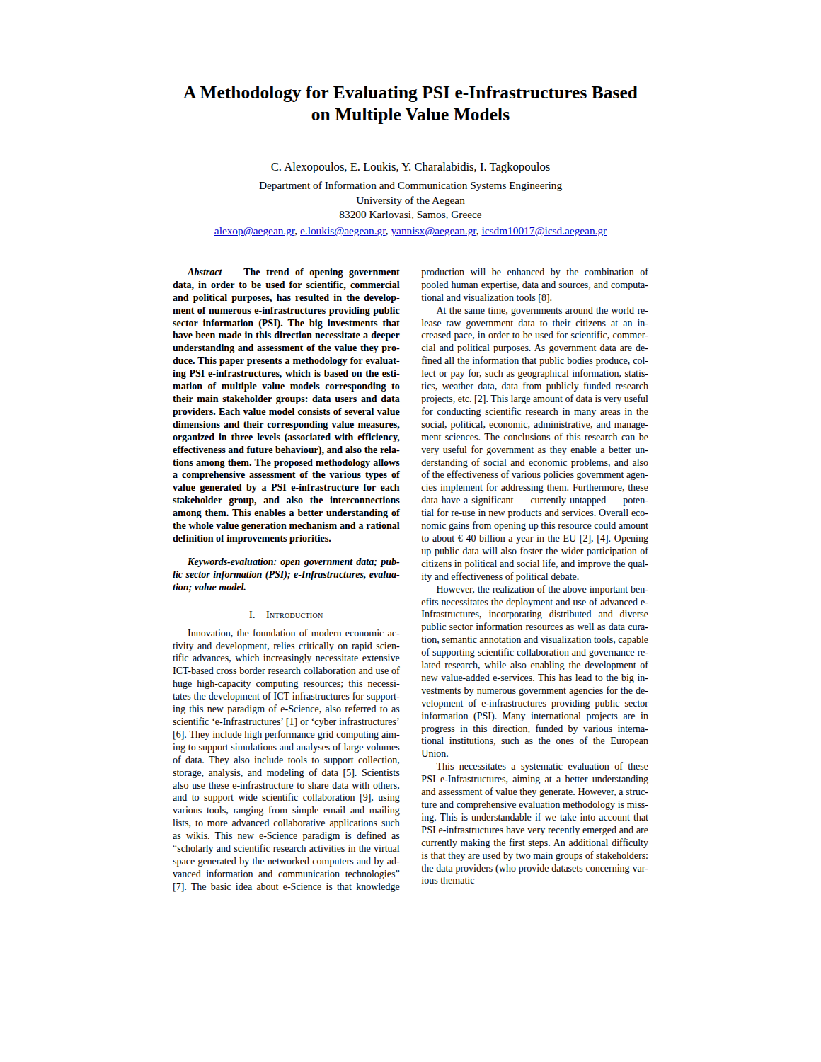A Methodology for Evaluating PSI e-Infrastructures Based on Multiple Value Models
C. Alexopoulos, E. Loukis, Y. Charalabidis, I. Tagkopoulos
Department of Information and Communication Systems Engineering
University of the Aegean
83200 Karlovasi, Samos, Greece
alexop@aegean.gr, e.loukis@aegean.gr, yannisx@aegean.gr, icsdm10017@icsd.aegean.gr
Abstract — The trend of opening government data, in order to be used for scientific, commercial and political purposes, has resulted in the development of numerous e-infrastructures providing public sector information (PSI). The big investments that have been made in this direction necessitate a deeper understanding and assessment of the value they produce. This paper presents a methodology for evaluating PSI e-infrastructures, which is based on the estimation of multiple value models corresponding to their main stakeholder groups: data users and data providers. Each value model consists of several value dimensions and their corresponding value measures, organized in three levels (associated with efficiency, effectiveness and future behaviour), and also the relations among them. The proposed methodology allows a comprehensive assessment of the various types of value generated by a PSI e-infrastructure for each stakeholder group, and also the interconnections among them. This enables a better understanding of the whole value generation mechanism and a rational definition of improvements priorities.
Keywords-evaluation: open government data; public sector information (PSI); e-Infrastructures, evaluation; value model.
I. Introduction
Innovation, the foundation of modern economic activity and development, relies critically on rapid scientific advances, which increasingly necessitate extensive ICT-based cross border research collaboration and use of huge high-capacity computing resources; this necessitates the development of ICT infrastructures for supporting this new paradigm of e-Science, also referred to as scientific ‘e-Infrastructures’ [1] or ‘cyber infrastructures’ [6]. They include high performance grid computing aiming to support simulations and analyses of large volumes of data. They also include tools to support collection, storage, analysis, and modeling of data [5]. Scientists also use these e-infrastructure to share data with others, and to support wide scientific collaboration [9], using various tools, ranging from simple email and mailing lists, to more advanced collaborative applications such as wikis. This new e-Science paradigm is defined as “scholarly and scientific research activities in the virtual space generated by the networked computers and by advanced information and communication technologies” [7]. The basic idea about e-Science is that knowledge production will be enhanced by the combination of pooled human expertise, data and sources, and computational and visualization tools [8].
At the same time, governments around the world release raw government data to their citizens at an increased pace, in order to be used for scientific, commercial and political purposes. As government data are defined all the information that public bodies produce, collect or pay for, such as geographical information, statistics, weather data, data from publicly funded research projects, etc. [2]. This large amount of data is very useful for conducting scientific research in many areas in the social, political, economic, administrative, and management sciences. The conclusions of this research can be very useful for government as they enable a better understanding of social and economic problems, and also of the effectiveness of various policies government agencies implement for addressing them. Furthermore, these data have a significant — currently untapped — potential for re-use in new products and services. Overall economic gains from opening up this resource could amount to about € 40 billion a year in the EU [2], [4]. Opening up public data will also foster the wider participation of citizens in political and social life, and improve the quality and effectiveness of political debate.
However, the realization of the above important benefits necessitates the deployment and use of advanced e-Infrastructures, incorporating distributed and diverse public sector information resources as well as data curation, semantic annotation and visualization tools, capable of supporting scientific collaboration and governance related research, while also enabling the development of new value-added e-services. This has lead to the big investments by numerous government agencies for the development of e-infrastructures providing public sector information (PSI). Many international projects are in progress in this direction, funded by various international institutions, such as the ones of the European Union.
This necessitates a systematic evaluation of these PSI e-Infrastructures, aiming at a better understanding and assessment of value they generate. However, a structure and comprehensive evaluation methodology is missing. This is understandable if we take into account that PSI e-infrastructures have very recently emerged and are currently making the first steps. An additional difficulty is that they are used by two main groups of stakeholders: the data providers (who provide datasets concerning various thematic